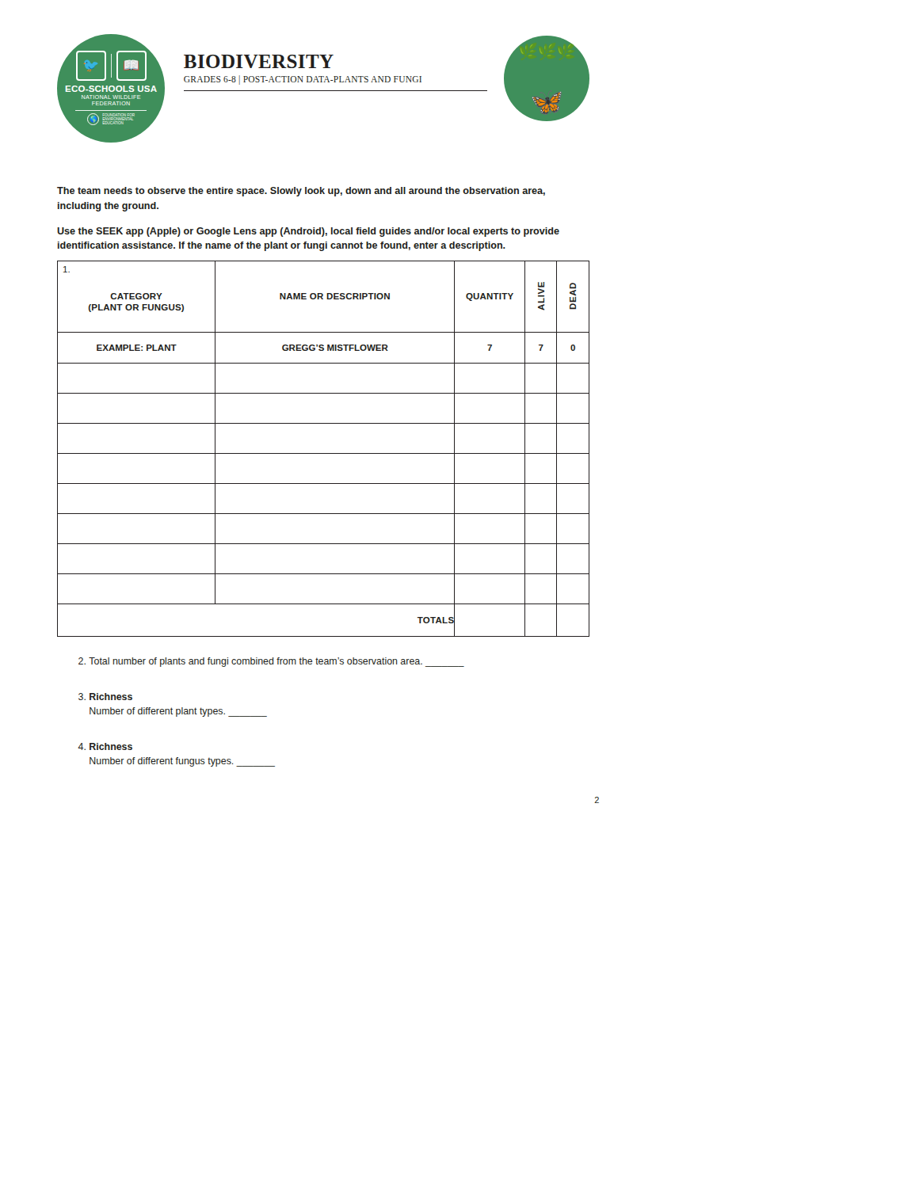🐦
📖
ECO-SCHOOLS USA
NATIONAL WILDLIFE FEDERATION
🌎
FOUNDATION FOR
ENVIRONMENTAL
EDUCATION
BIODIVERSITY
GRADES 6-8 | POST-ACTION DATA-PLANTS AND FUNGI
🌿🌿🌿
🦋
The team needs to observe the entire space. Slowly look up, down and all around the observation area, including the ground.
Use the SEEK app (Apple) or Google Lens app (Android), local field guides and/or local experts to provide identification assistance. If the name of the plant or fungi cannot be found, enter a description.
| 1. CATEGORY (PLANT OR FUNGUS) | NAME OR DESCRIPTION | QUANTITY | ALIVE | DEAD |
| --- | --- | --- | --- | --- |
| EXAMPLE: PLANT | GREGG’S MISTFLOWER | 7 | 7 | 0 |
| TOTALS | | | |
Total number of plants and fungi combined from the team’s observation area. _______
Richness
Number of different plant types. _______
Richness
Number of different fungus types. _______
2